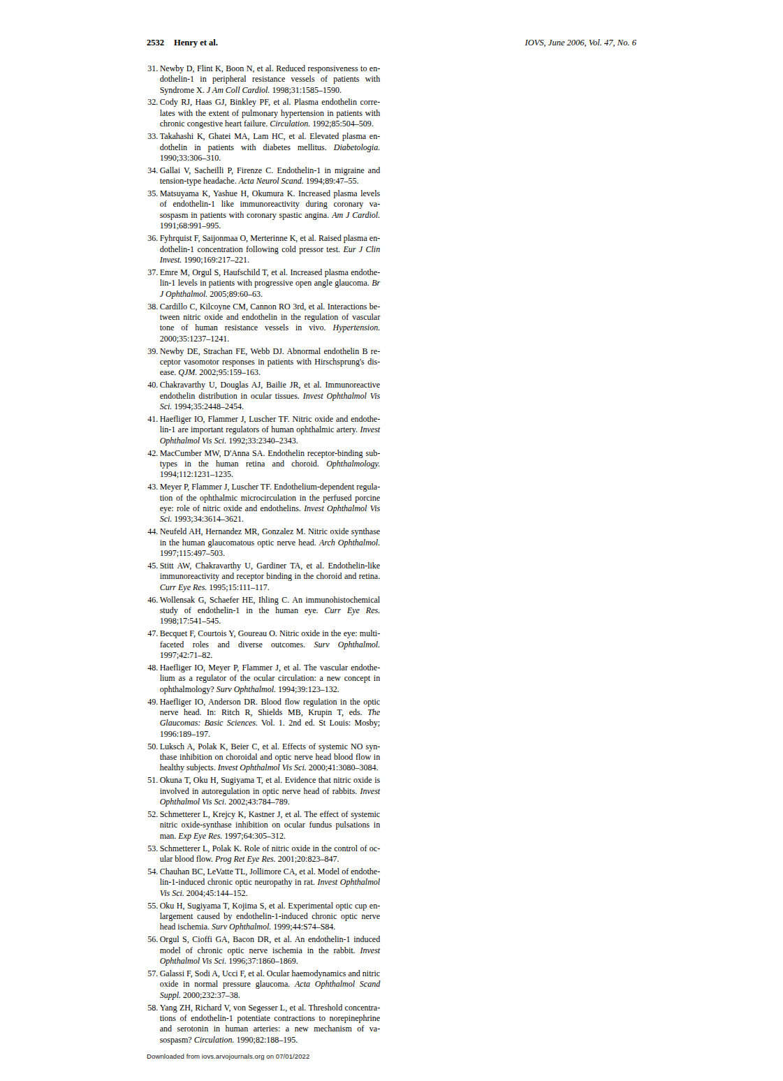2532 Henry et al.
IOVS, June 2006, Vol. 47, No. 6
31. Newby D, Flint K, Boon N, et al. Reduced responsiveness to endothelin-1 in peripheral resistance vessels of patients with Syndrome X. J Am Coll Cardiol. 1998;31:1585–1590.
32. Cody RJ, Haas GJ, Binkley PF, et al. Plasma endothelin correlates with the extent of pulmonary hypertension in patients with chronic congestive heart failure. Circulation. 1992;85:504–509.
33. Takahashi K, Ghatei MA, Lam HC, et al. Elevated plasma endothelin in patients with diabetes mellitus. Diabetologia. 1990;33:306–310.
34. Gallai V, Sacheilli P, Firenze C. Endothelin-1 in migraine and tension-type headache. Acta Neurol Scand. 1994;89:47–55.
35. Matsuyama K, Yashue H, Okumura K. Increased plasma levels of endothelin-1 like immunoreactivity during coronary vasospasm in patients with coronary spastic angina. Am J Cardiol. 1991;68:991–995.
36. Fyhrquist F, Saijonmaa O, Merterinne K, et al. Raised plasma endothelin-1 concentration following cold pressor test. Eur J Clin Invest. 1990;169:217–221.
37. Emre M, Orgul S, Haufschild T, et al. Increased plasma endothelin-1 levels in patients with progressive open angle glaucoma. Br J Ophthalmol. 2005;89:60–63.
38. Cardillo C, Kilcoyne CM, Cannon RO 3rd, et al. Interactions between nitric oxide and endothelin in the regulation of vascular tone of human resistance vessels in vivo. Hypertension. 2000;35:1237–1241.
39. Newby DE, Strachan FE, Webb DJ. Abnormal endothelin B receptor vasomotor responses in patients with Hirschsprung's disease. QJM. 2002;95:159–163.
40. Chakravarthy U, Douglas AJ, Bailie JR, et al. Immunoreactive endothelin distribution in ocular tissues. Invest Ophthalmol Vis Sci. 1994;35:2448–2454.
41. Haefliger IO, Flammer J, Luscher TF. Nitric oxide and endothelin-1 are important regulators of human ophthalmic artery. Invest Ophthalmol Vis Sci. 1992;33:2340–2343.
42. MacCumber MW, D'Anna SA. Endothelin receptor-binding subtypes in the human retina and choroid. Ophthalmology. 1994;112:1231–1235.
43. Meyer P, Flammer J, Luscher TF. Endothelium-dependent regulation of the ophthalmic microcirculation in the perfused porcine eye: role of nitric oxide and endothelins. Invest Ophthalmol Vis Sci. 1993;34:3614–3621.
44. Neufeld AH, Hernandez MR, Gonzalez M. Nitric oxide synthase in the human glaucomatous optic nerve head. Arch Ophthalmol. 1997;115:497–503.
45. Stitt AW, Chakravarthy U, Gardiner TA, et al. Endothelin-like immunoreactivity and receptor binding in the choroid and retina. Curr Eye Res. 1995;15:111–117.
46. Wollensak G, Schaefer HE, Ihling C. An immunohistochemical study of endothelin-1 in the human eye. Curr Eye Res. 1998;17:541–545.
47. Becquet F, Courtois Y, Goureau O. Nitric oxide in the eye: multifaceted roles and diverse outcomes. Surv Ophthalmol. 1997;42:71–82.
48. Haefliger IO, Meyer P, Flammer J, et al. The vascular endothelium as a regulator of the ocular circulation: a new concept in ophthalmology? Surv Ophthalmol. 1994;39:123–132.
49. Haefliger IO, Anderson DR. Blood flow regulation in the optic nerve head. In: Ritch R, Shields MB, Krupin T, eds. The Glaucomas: Basic Sciences. Vol. 1. 2nd ed. St Louis: Mosby; 1996:189–197.
50. Luksch A, Polak K, Beier C, et al. Effects of systemic NO synthase inhibition on choroidal and optic nerve head blood flow in healthy subjects. Invest Ophthalmol Vis Sci. 2000;41:3080–3084.
51. Okuna T, Oku H, Sugiyama T, et al. Evidence that nitric oxide is involved in autoregulation in optic nerve head of rabbits. Invest Ophthalmol Vis Sci. 2002;43:784–789.
52. Schmetterer L, Krejcy K, Kastner J, et al. The effect of systemic nitric oxide-synthase inhibition on ocular fundus pulsations in man. Exp Eye Res. 1997;64:305–312.
53. Schmetterer L, Polak K. Role of nitric oxide in the control of ocular blood flow. Prog Ret Eye Res. 2001;20:823–847.
54. Chauhan BC, LeVatte TL, Jollimore CA, et al. Model of endothelin-1-induced chronic optic neuropathy in rat. Invest Ophthalmol Vis Sci. 2004;45:144–152.
55. Oku H, Sugiyama T, Kojima S, et al. Experimental optic cup enlargement caused by endothelin-1-induced chronic optic nerve head ischemia. Surv Ophthalmol. 1999;44:S74–S84.
56. Orgul S, Cioffi GA, Bacon DR, et al. An endothelin-1 induced model of chronic optic nerve ischemia in the rabbit. Invest Ophthalmol Vis Sci. 1996;37:1860–1869.
57. Galassi F, Sodi A, Ucci F, et al. Ocular haemodynamics and nitric oxide in normal pressure glaucoma. Acta Ophthalmol Scand Suppl. 2000;232:37–38.
58. Yang ZH, Richard V, von Segesser L, et al. Threshold concentrations of endothelin-1 potentiate contractions to norepinephrine and serotonin in human arteries: a new mechanism of vasospasm? Circulation. 1990;82:188–195.
Downloaded from iovs.arvojournals.org on 07/01/2022